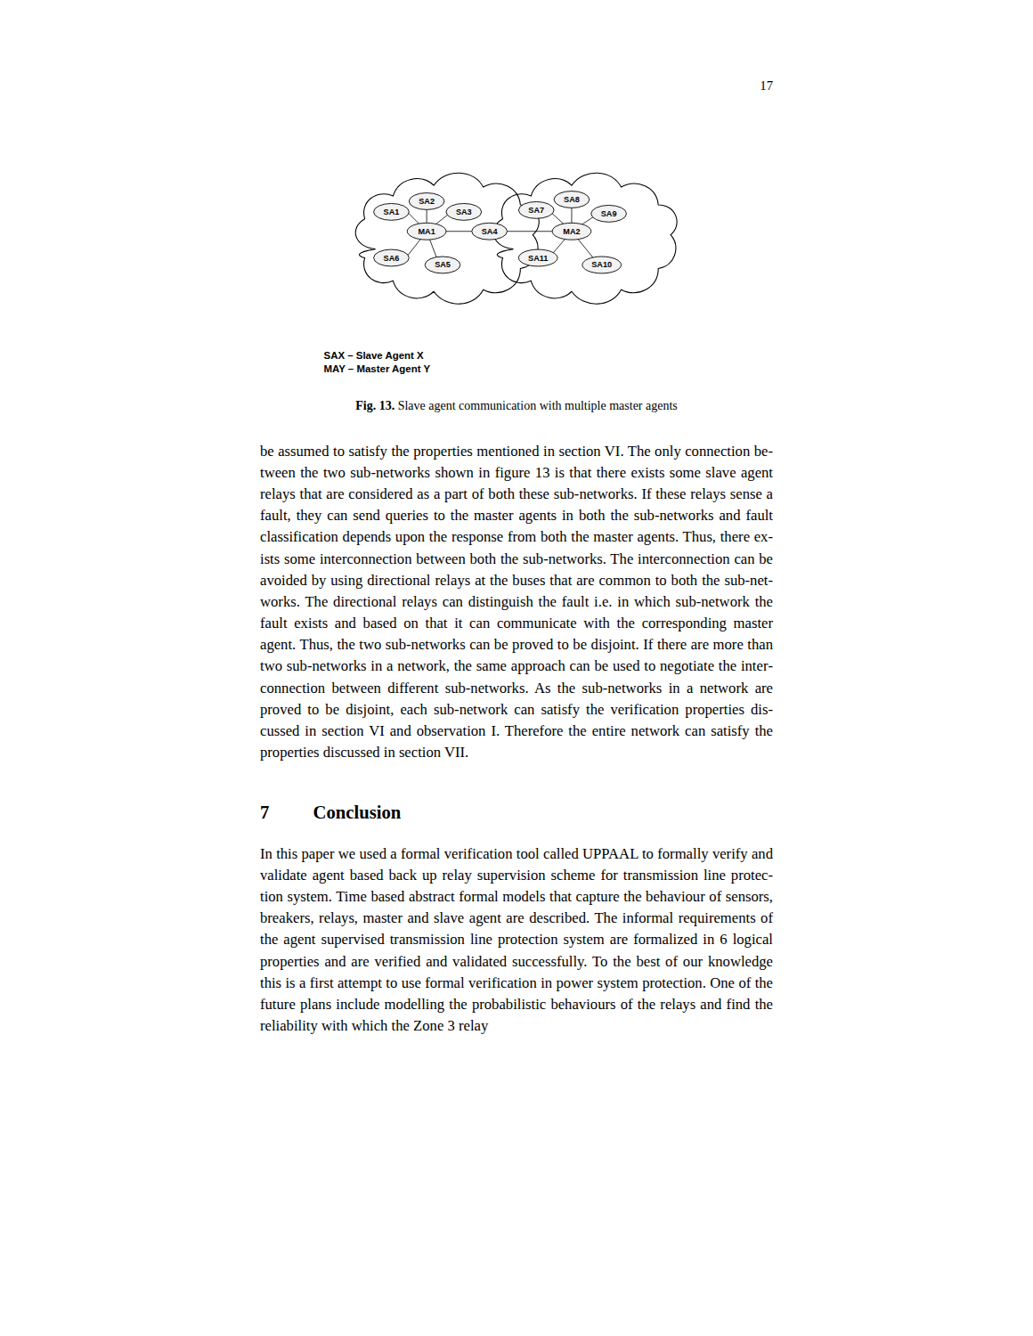17
SA1 SA2 SA3 MA1 SA6 SA5 SA4 SA7 SA8 SA9 MA2 SA11 SA10
SAX – Slave Agent X
MAY – Master Agent Y
Fig. 13. Slave agent communication with multiple master agents
be assumed to satisfy the properties mentioned in section VI. The only connection between the two sub-networks shown in figure 13 is that there exists some slave agent relays that are considered as a part of both these sub-networks. If these relays sense a fault, they can send queries to the master agents in both the sub-networks and fault classification depends upon the response from both the master agents. Thus, there exists some interconnection between both the sub-networks. The interconnection can be avoided by using directional relays at the buses that are common to both the sub-networks. The directional relays can distinguish the fault i.e. in which sub-network the fault exists and based on that it can communicate with the corresponding master agent. Thus, the two sub-networks can be proved to be disjoint. If there are more than two sub-networks in a network, the same approach can be used to negotiate the interconnection between different sub-networks. As the sub-networks in a network are proved to be disjoint, each sub-network can satisfy the verification properties discussed in section VI and observation I. Therefore the entire network can satisfy the properties discussed in section VII.
7 Conclusion
In this paper we used a formal verification tool called UPPAAL to formally verify and validate agent based back up relay supervision scheme for transmission line protection system. Time based abstract formal models that capture the behaviour of sensors, breakers, relays, master and slave agent are described. The informal requirements of the agent supervised transmission line protection system are formalized in 6 logical properties and are verified and validated successfully. To the best of our knowledge this is a first attempt to use formal verification in power system protection. One of the future plans include modelling the probabilistic behaviours of the relays and find the reliability with which the Zone 3 relay